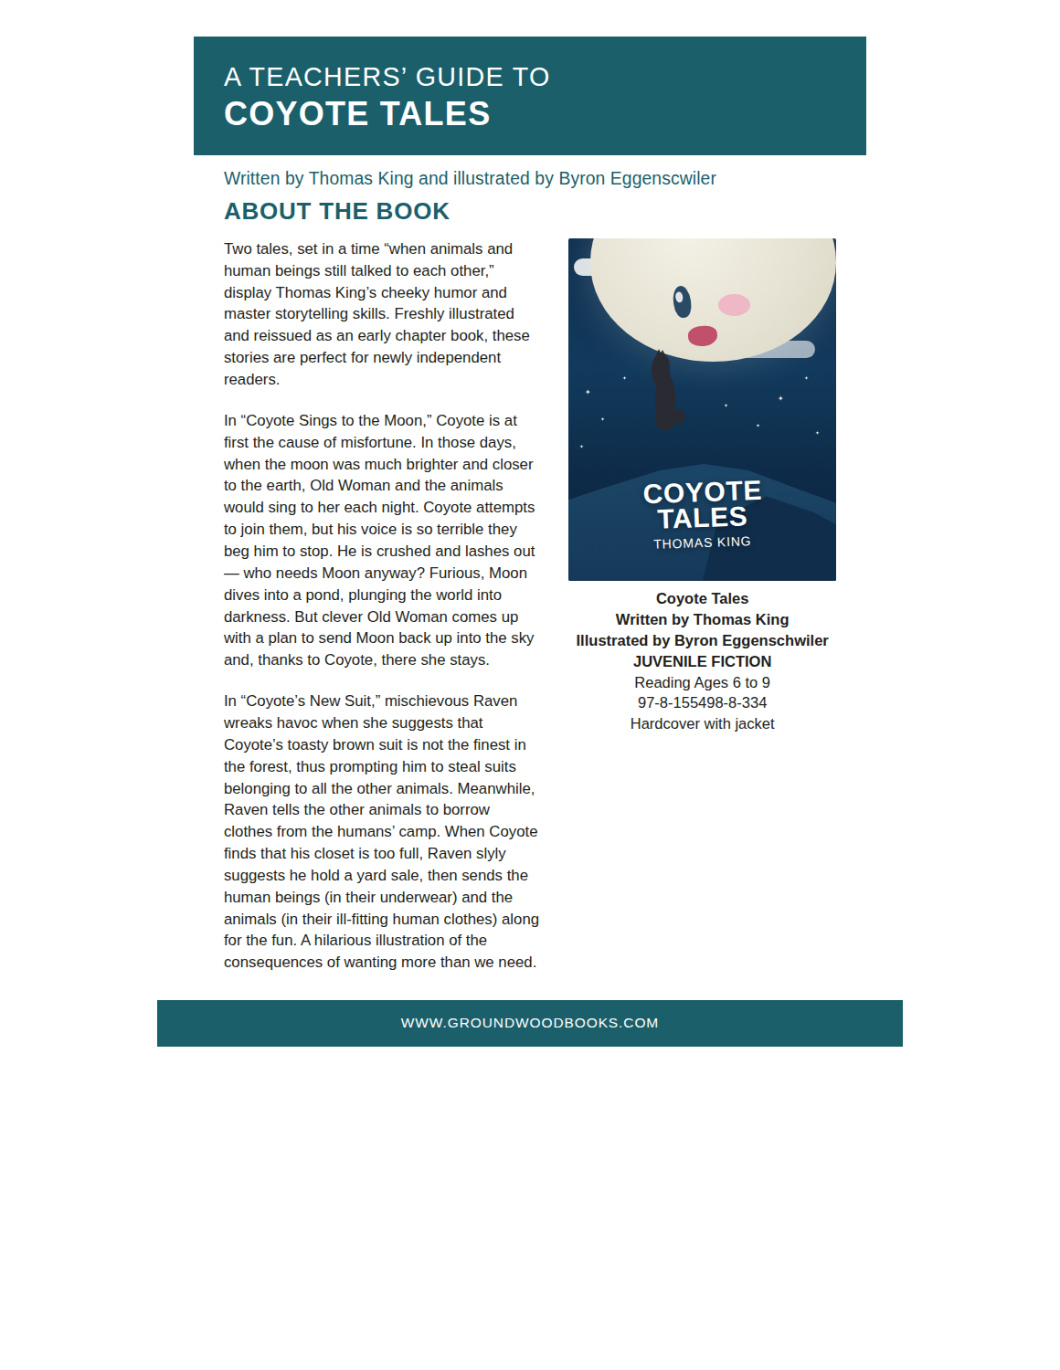A Teachers’ Guide to
Coyote Tales
Written by Thomas King and illustrated by Byron Eggenscwiler
About the Book
Two tales, set in a time “when animals and human beings still talked to each other,” display Thomas King’s cheeky humor and master storytelling skills. Freshly illustrated and reissued as an early chapter book, these stories are perfect for newly independent readers.
In “Coyote Sings to the Moon,” Coyote is at first the cause of misfortune. In those days, when the moon was much brighter and closer to the earth, Old Woman and the animals would sing to her each night. Coyote attempts to join them, but his voice is so terrible they beg him to stop. He is crushed and lashes out — who needs Moon anyway? Furious, Moon dives into a pond, plunging the world into darkness. But clever Old Woman comes up with a plan to send Moon back up into the sky and, thanks to Coyote, there she stays.
In “Coyote’s New Suit,” mischievous Raven wreaks havoc when she suggests that Coyote’s toasty brown suit is not the finest in the forest, thus prompting him to steal suits belonging to all the other animals. Meanwhile, Raven tells the other animals to borrow clothes from the humans’ camp. When Coyote finds that his closet is too full, Raven slyly suggests he hold a yard sale, then sends the human beings (in their underwear) and the animals (in their ill-fitting human clothes) along for the fun. A hilarious illustration of the consequences of wanting more than we need.
✦ ✦ ✦ ✦ ✦ ✦ ✦ ✦ ✦
COYOTE
TALES
THOMAS KING
Coyote Tales
Written by Thomas King
Illustrated by Byron Eggenschwiler
JUVENILE FICTION
Reading Ages 6 to 9
97-8-155498-8-334
Hardcover with jacket
WWW.GROUNDWOODBOOKS.COM